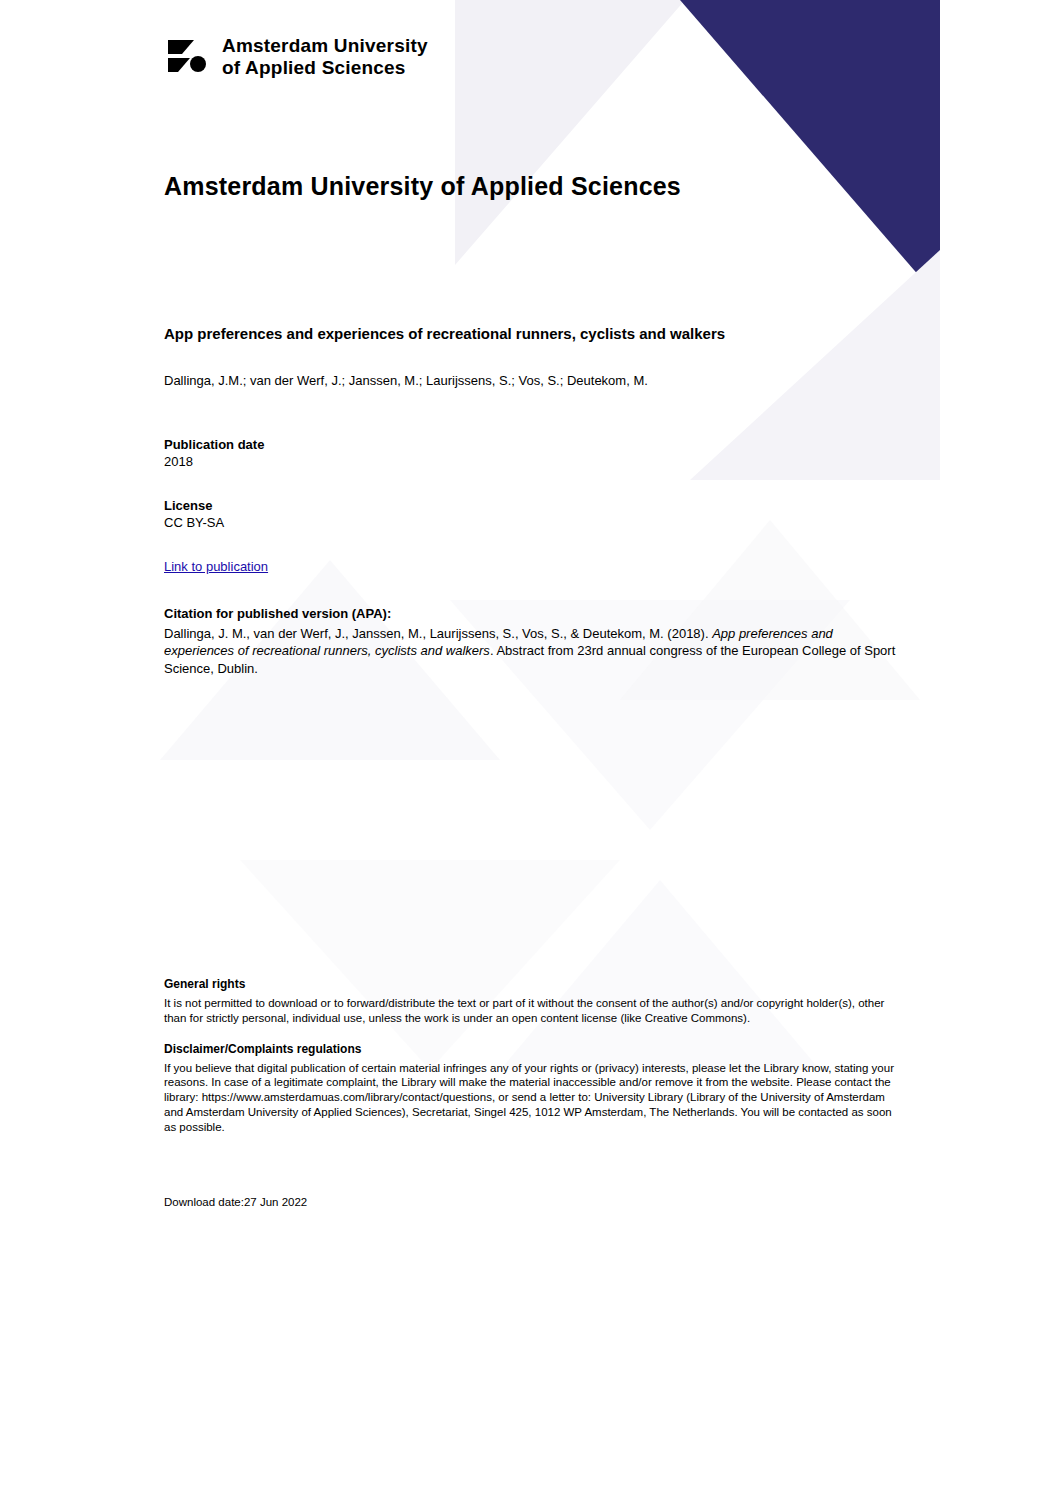Amsterdam University
of Applied Sciences
Amsterdam University of Applied Sciences
App preferences and experiences of recreational runners, cyclists and walkers
Dallinga, J.M.; van der Werf, J.; Janssen, M.; Laurijssens, S.; Vos, S.; Deutekom, M.
Publication date
2018
License
CC BY-SA
Link to publication
Citation for published version (APA):
Dallinga, J. M., van der Werf, J., Janssen, M., Laurijssens, S., Vos, S., & Deutekom, M. (2018). App preferences and experiences of recreational runners, cyclists and walkers. Abstract from 23rd annual congress of the European College of Sport Science, Dublin.
General rights
It is not permitted to download or to forward/distribute the text or part of it without the consent of the author(s) and/or copyright holder(s), other than for strictly personal, individual use, unless the work is under an open content license (like Creative Commons).
Disclaimer/Complaints regulations
If you believe that digital publication of certain material infringes any of your rights or (privacy) interests, please let the Library know, stating your reasons. In case of a legitimate complaint, the Library will make the material inaccessible and/or remove it from the website. Please contact the library: https://www.amsterdamuas.com/library/contact/questions, or send a letter to: University Library (Library of the University of Amsterdam and Amsterdam University of Applied Sciences), Secretariat, Singel 425, 1012 WP Amsterdam, The Netherlands. You will be contacted as soon as possible.
Download date:27 Jun 2022